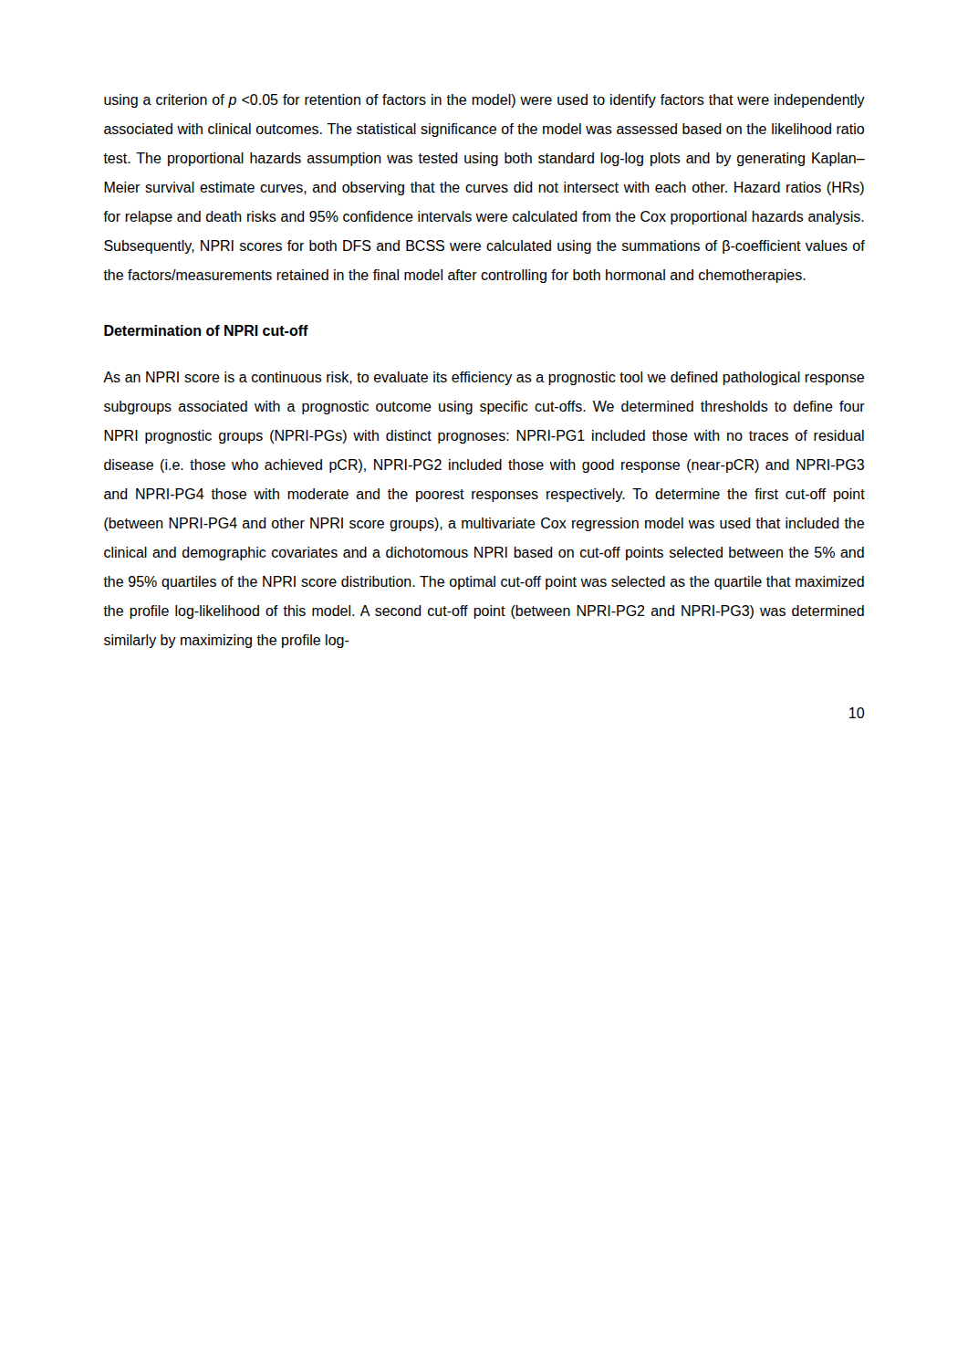using a criterion of p <0.05 for retention of factors in the model) were used to identify factors that were independently associated with clinical outcomes. The statistical significance of the model was assessed based on the likelihood ratio test. The proportional hazards assumption was tested using both standard log-log plots and by generating Kaplan–Meier survival estimate curves, and observing that the curves did not intersect with each other. Hazard ratios (HRs) for relapse and death risks and 95% confidence intervals were calculated from the Cox proportional hazards analysis. Subsequently, NPRI scores for both DFS and BCSS were calculated using the summations of β-coefficient values of the factors/measurements retained in the final model after controlling for both hormonal and chemotherapies.
Determination of NPRI cut-off
As an NPRI score is a continuous risk, to evaluate its efficiency as a prognostic tool we defined pathological response subgroups associated with a prognostic outcome using specific cut-offs. We determined thresholds to define four NPRI prognostic groups (NPRI-PGs) with distinct prognoses: NPRI-PG1 included those with no traces of residual disease (i.e. those who achieved pCR), NPRI-PG2 included those with good response (near-pCR) and NPRI-PG3 and NPRI-PG4 those with moderate and the poorest responses respectively. To determine the first cut-off point (between NPRI-PG4 and other NPRI score groups), a multivariate Cox regression model was used that included the clinical and demographic covariates and a dichotomous NPRI based on cut-off points selected between the 5% and the 95% quartiles of the NPRI score distribution. The optimal cut-off point was selected as the quartile that maximized the profile log-likelihood of this model. A second cut-off point (between NPRI-PG2 and NPRI-PG3) was determined similarly by maximizing the profile log-
10